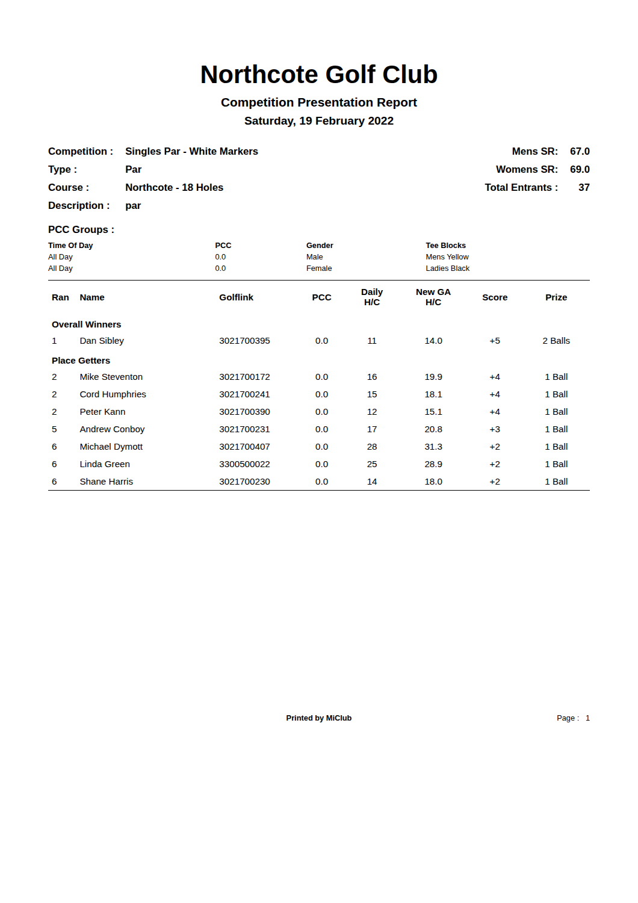Northcote Golf Club
Competition Presentation Report
Saturday, 19 February 2022
Competition :
Singles Par - White Markers
Type :
Par
Course :
Northcote - 18 Holes
Description :
par
Mens SR:
67.0
Womens SR:
69.0
Total Entrants :
37
PCC Groups :
| Time Of Day | PCC | Gender | Tee Blocks |
| --- | --- | --- | --- |
| All Day | 0.0 | Male | Mens Yellow |
| All Day | 0.0 | Female | Ladies Black |
| Ran | Name | Golflink | PCC | Daily H/C | New GA H/C | Score | Prize |
| --- | --- | --- | --- | --- | --- | --- | --- |
| Overall Winners |
| 1 | Dan Sibley | 3021700395 | 0.0 | 11 | 14.0 | +5 | 2 Balls |
| Place Getters |
| 2 | Mike Steventon | 3021700172 | 0.0 | 16 | 19.9 | +4 | 1 Ball |
| 2 | Cord Humphries | 3021700241 | 0.0 | 15 | 18.1 | +4 | 1 Ball |
| 2 | Peter Kann | 3021700390 | 0.0 | 12 | 15.1 | +4 | 1 Ball |
| 5 | Andrew Conboy | 3021700231 | 0.0 | 17 | 20.8 | +3 | 1 Ball |
| 6 | Michael Dymott | 3021700407 | 0.0 | 28 | 31.3 | +2 | 1 Ball |
| 6 | Linda Green | 3300500022 | 0.0 | 25 | 28.9 | +2 | 1 Ball |
| 6 | Shane Harris | 3021700230 | 0.0 | 14 | 18.0 | +2 | 1 Ball |
Printed by MiClub Page : 1